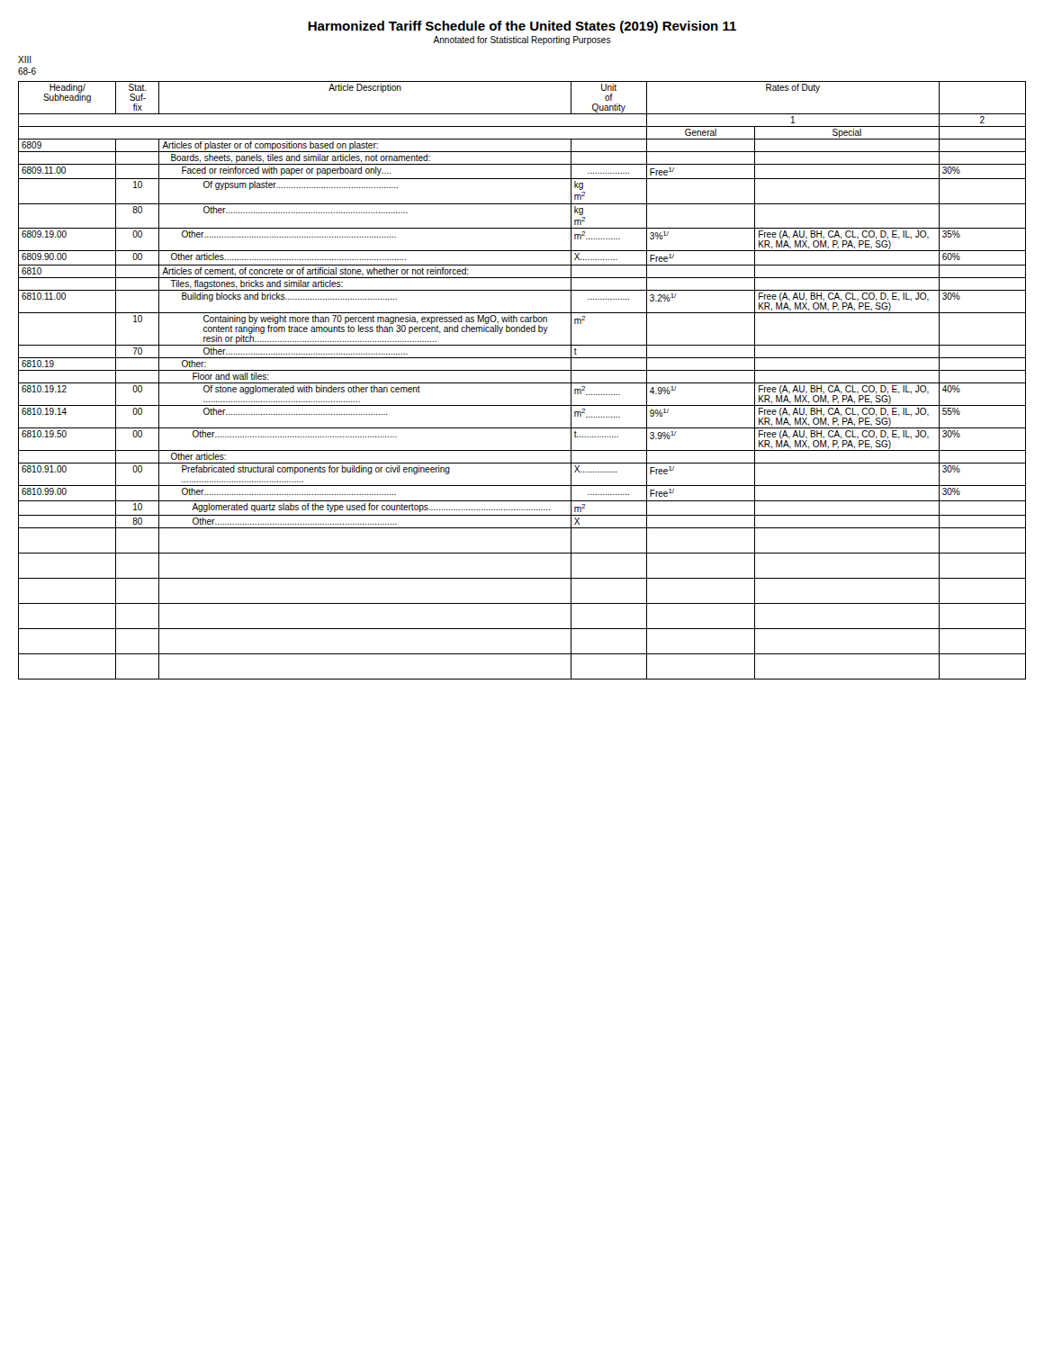Harmonized Tariff Schedule of the United States (2019) Revision 11
Annotated for Statistical Reporting Purposes
XIII
68-6
| Heading/ Subheading | Stat. Suf- fix | Article Description | Unit of Quantity | Rates of Duty | |
| --- | --- | --- | --- | --- | --- |
| | 1 | 2 |
| | General | Special | |
| 6809 | | Articles of plaster or of compositions based on plaster: | | | | |
| | | Boards, sheets, panels, tiles and similar articles, not ornamented: | | | | |
| 6809.11.00 | | Faced or reinforced with paper or paperboard only .... | ................. | Free 1/ | | 30% |
| | 10 | Of gypsum plaster ................................................. | kg m 2 | | | |
| | 80 | Other ......................................................................... | kg m 2 | | | |
| 6809.19.00 | 00 | Other ............................................................................. | m 2 .............. | 3% 1/ | Free (A, AU, BH, CA, CL, CO, D, E, IL, JO, KR, MA, MX, OM, P, PA, PE, SG) | 35% |
| 6809.90.00 | 00 | Other articles ......................................................................... | X ............... | Free 1/ | | 60% |
| 6810 | | Articles of cement, of concrete or of artificial stone, whether or not reinforced: | | | | |
| | | Tiles, flagstones, bricks and similar articles: | | | | |
| 6810.11.00 | | Building blocks and bricks ............................................. | ................. | 3.2% 1/ | Free (A, AU, BH, CA, CL, CO, D, E, IL, JO, KR, MA, MX, OM, P, PA, PE, SG) | 30% |
| | 10 | Containing by weight more than 70 percent magnesia, expressed as MgO, with carbon content ranging from trace amounts to less than 30 percent, and chemically bonded by resin or pitch ......................................................................... | m 2 | | | |
| | 70 | Other ......................................................................... | t | | | |
| 6810.19 | | Other: | | | | |
| | | Floor and wall tiles: | | | | |
| 6810.19.12 | 00 | Of stone agglomerated with binders other than cement ............................................................... | m 2 .............. | 4.9% 1/ | Free (A, AU, BH, CA, CL, CO, D, E, IL, JO, KR, MA, MX, OM, P, PA, PE, SG) | 40% |
| 6810.19.14 | 00 | Other ................................................................. | m 2 .............. | 9% 1/ | Free (A, AU, BH, CA, CL, CO, D, E, IL, JO, KR, MA, MX, OM, P, PA, PE, SG) | 55% |
| 6810.19.50 | 00 | Other ......................................................................... | t ................. | 3.9% 1/ | Free (A, AU, BH, CA, CL, CO, D, E, IL, JO, KR, MA, MX, OM, P, PA, PE, SG) | 30% |
| | | Other articles: | | | | |
| 6810.91.00 | 00 | Prefabricated structural components for building or civil engineering ................................................. | X ............... | Free 1/ | | 30% |
| 6810.99.00 | | Other ............................................................................. | ................. | Free 1/ | | 30% |
| | 10 | Agglomerated quartz slabs of the type used for countertops ................................................. | m 2 | | | |
| | 80 | Other ......................................................................... | X | | | |